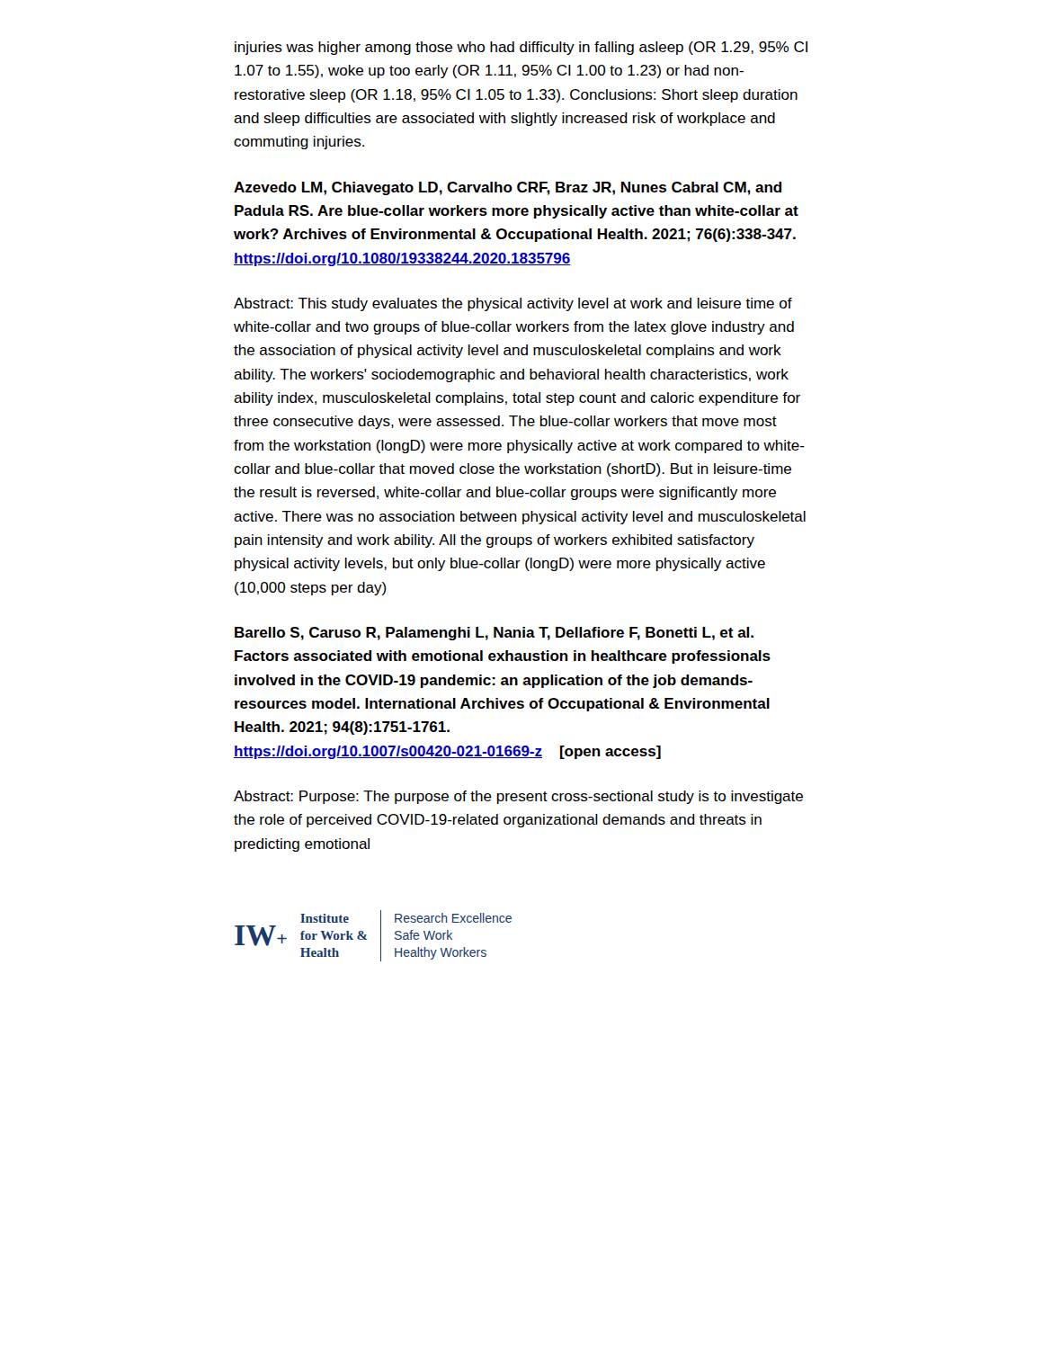injuries was higher among those who had difficulty in falling asleep (OR 1.29, 95% CI 1.07 to 1.55), woke up too early (OR 1.11, 95% CI 1.00 to 1.23) or had non-restorative sleep (OR 1.18, 95% CI 1.05 to 1.33). Conclusions: Short sleep duration and sleep difficulties are associated with slightly increased risk of workplace and commuting injuries.
Azevedo LM, Chiavegato LD, Carvalho CRF, Braz JR, Nunes Cabral CM, and Padula RS. Are blue-collar workers more physically active than white-collar at work? Archives of Environmental & Occupational Health. 2021; 76(6):338-347.
https://doi.org/10.1080/19338244.2020.1835796
Abstract: This study evaluates the physical activity level at work and leisure time of white-collar and two groups of blue-collar workers from the latex glove industry and the association of physical activity level and musculoskeletal complains and work ability. The workers' sociodemographic and behavioral health characteristics, work ability index, musculoskeletal complains, total step count and caloric expenditure for three consecutive days, were assessed. The blue-collar workers that move most from the workstation (longD) were more physically active at work compared to white-collar and blue-collar that moved close the workstation (shortD). But in leisure-time the result is reversed, white-collar and blue-collar groups were significantly more active. There was no association between physical activity level and musculoskeletal pain intensity and work ability. All the groups of workers exhibited satisfactory physical activity levels, but only blue-collar (longD) were more physically active (10,000 steps per day)
Barello S, Caruso R, Palamenghi L, Nania T, Dellafiore F, Bonetti L, et al. Factors associated with emotional exhaustion in healthcare professionals involved in the COVID-19 pandemic: an application of the job demands-resources model. International Archives of Occupational & Environmental Health. 2021; 94(8):1751-1761.
https://doi.org/10.1007/s00420-021-01669-z [open access]
Abstract: Purpose: The purpose of the present cross-sectional study is to investigate the role of perceived COVID-19-related organizational demands and threats in predicting emotional
IW+
Institute
for Work &
Health
Research Excellence
Safe Work
Healthy Workers